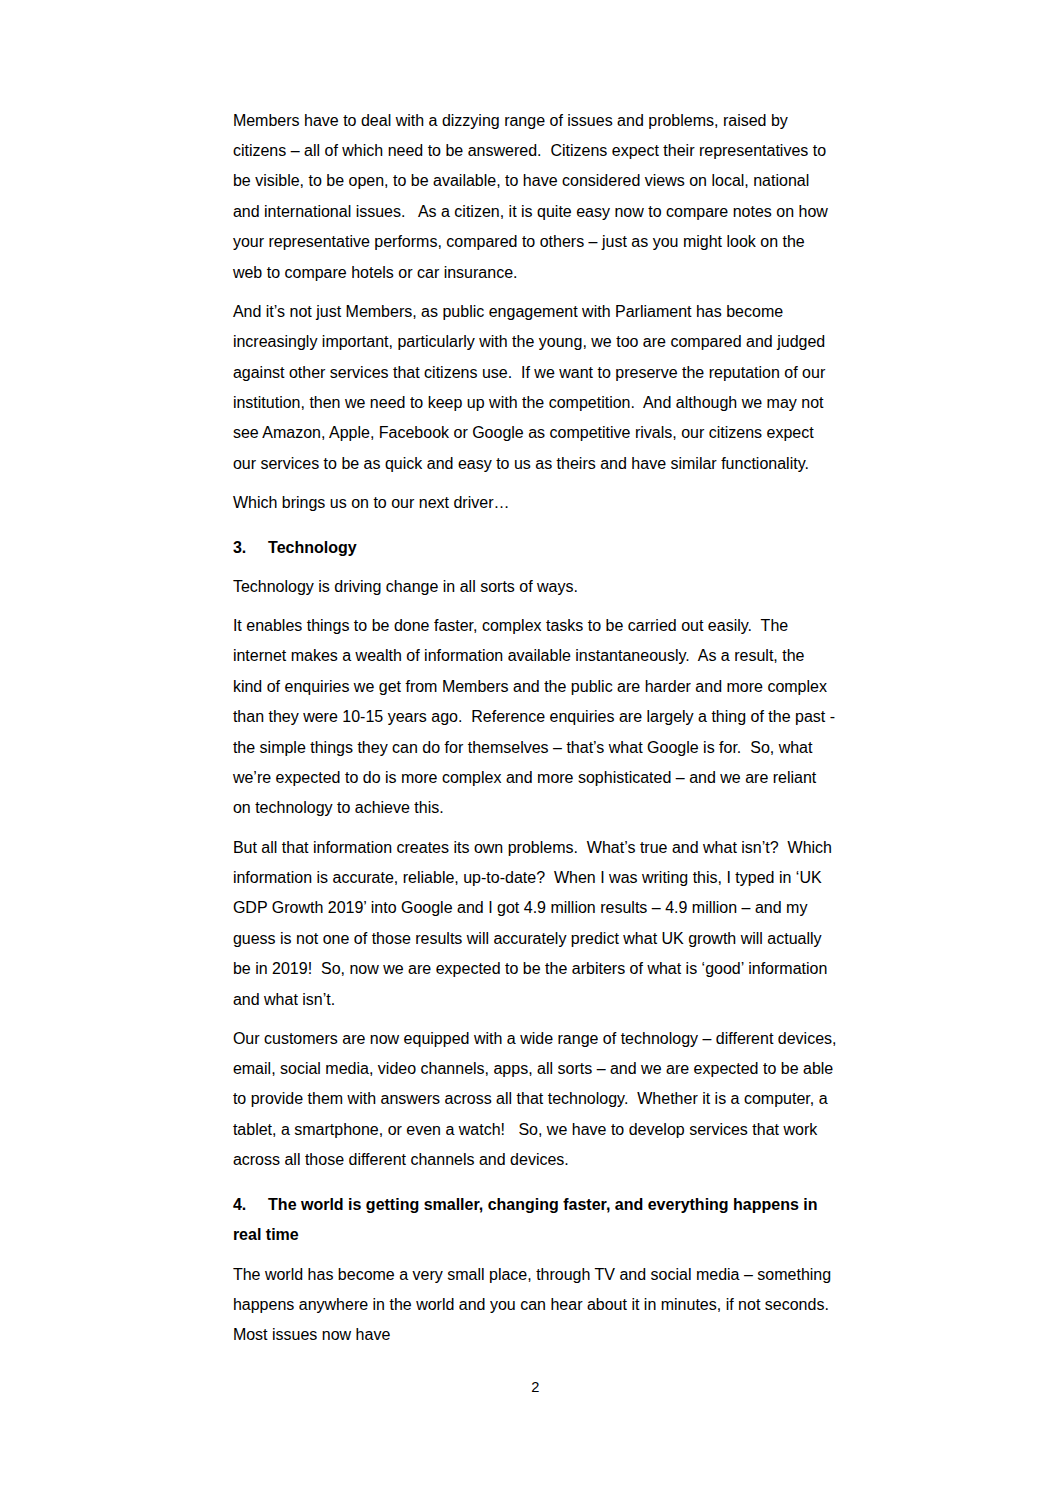Members have to deal with a dizzying range of issues and problems, raised by citizens – all of which need to be answered. Citizens expect their representatives to be visible, to be open, to be available, to have considered views on local, national and international issues. As a citizen, it is quite easy now to compare notes on how your representative performs, compared to others – just as you might look on the web to compare hotels or car insurance.
And it’s not just Members, as public engagement with Parliament has become increasingly important, particularly with the young, we too are compared and judged against other services that citizens use. If we want to preserve the reputation of our institution, then we need to keep up with the competition. And although we may not see Amazon, Apple, Facebook or Google as competitive rivals, our citizens expect our services to be as quick and easy to us as theirs and have similar functionality.
Which brings us on to our next driver…
3. Technology
Technology is driving change in all sorts of ways.
It enables things to be done faster, complex tasks to be carried out easily. The internet makes a wealth of information available instantaneously. As a result, the kind of enquiries we get from Members and the public are harder and more complex than they were 10-15 years ago. Reference enquiries are largely a thing of the past - the simple things they can do for themselves – that’s what Google is for. So, what we’re expected to do is more complex and more sophisticated – and we are reliant on technology to achieve this.
But all that information creates its own problems. What’s true and what isn’t? Which information is accurate, reliable, up-to-date? When I was writing this, I typed in ‘UK GDP Growth 2019’ into Google and I got 4.9 million results – 4.9 million – and my guess is not one of those results will accurately predict what UK growth will actually be in 2019! So, now we are expected to be the arbiters of what is ‘good’ information and what isn’t.
Our customers are now equipped with a wide range of technology – different devices, email, social media, video channels, apps, all sorts – and we are expected to be able to provide them with answers across all that technology. Whether it is a computer, a tablet, a smartphone, or even a watch! So, we have to develop services that work across all those different channels and devices.
4. The world is getting smaller, changing faster, and everything happens in real time
The world has become a very small place, through TV and social media – something happens anywhere in the world and you can hear about it in minutes, if not seconds. Most issues now have
2